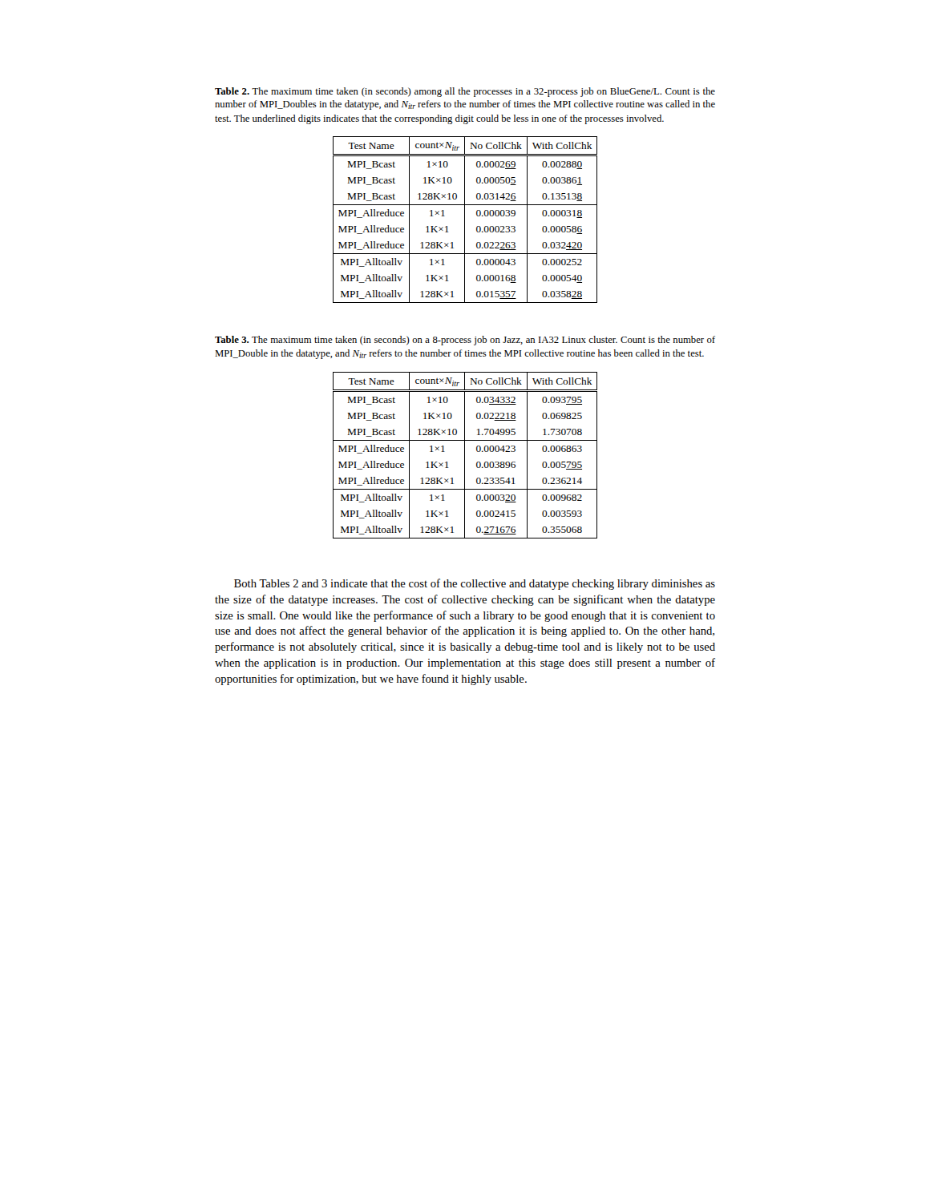Table 2. The maximum time taken (in seconds) among all the processes in a 32-process job on BlueGene/L. Count is the number of MPI_Doubles in the datatype, and Nitr refers to the number of times the MPI collective routine was called in the test. The underlined digits indicates that the corresponding digit could be less in one of the processes involved.
| Test Name | count× N itr | No CollChk | With CollChk |
| --- | --- | --- | --- |
| MPI_Bcast | 1×10 | 0.0002 69 | 0.00288 0 |
| MPI_Bcast | 1K×10 | 0.00050 5 | 0.00386 1 |
| MPI_Bcast | 128K×10 | 0.03142 6 | 0.13513 8 |
| MPI_Allreduce | 1×1 | 0.000039 | 0.00031 8 |
| MPI_Allreduce | 1K×1 | 0.000233 | 0.00058 6 |
| MPI_Allreduce | 128K×1 | 0.022 263 | 0.032 420 |
| MPI_Alltoallv | 1×1 | 0.000043 | 0.000252 |
| MPI_Alltoallv | 1K×1 | 0.00016 8 | 0.00054 0 |
| MPI_Alltoallv | 128K×1 | 0.015 357 | 0.0358 28 |
Table 3. The maximum time taken (in seconds) on a 8-process job on Jazz, an IA32 Linux cluster. Count is the number of MPI_Double in the datatype, and Nitr refers to the number of times the MPI collective routine has been called in the test.
| Test Name | count× N itr | No CollChk | With CollChk |
| --- | --- | --- | --- |
| MPI_Bcast | 1×10 | 0.0 34332 | 0.093 795 |
| MPI_Bcast | 1K×10 | 0.02 2218 | 0.069825 |
| MPI_Bcast | 128K×10 | 1.704995 | 1.730708 |
| MPI_Allreduce | 1×1 | 0.000423 | 0.006863 |
| MPI_Allreduce | 1K×1 | 0.003896 | 0.005 795 |
| MPI_Allreduce | 128K×1 | 0.233541 | 0.236214 |
| MPI_Alltoallv | 1×1 | 0.0003 20 | 0.009682 |
| MPI_Alltoallv | 1K×1 | 0.002415 | 0.003593 |
| MPI_Alltoallv | 128K×1 | 0. 271676 | 0.355068 |
Both Tables 2 and 3 indicate that the cost of the collective and datatype checking library diminishes as the size of the datatype increases. The cost of collective checking can be significant when the datatype size is small. One would like the performance of such a library to be good enough that it is convenient to use and does not affect the general behavior of the application it is being applied to. On the other hand, performance is not absolutely critical, since it is basically a debug-time tool and is likely not to be used when the application is in production. Our implementation at this stage does still present a number of opportunities for optimization, but we have found it highly usable.